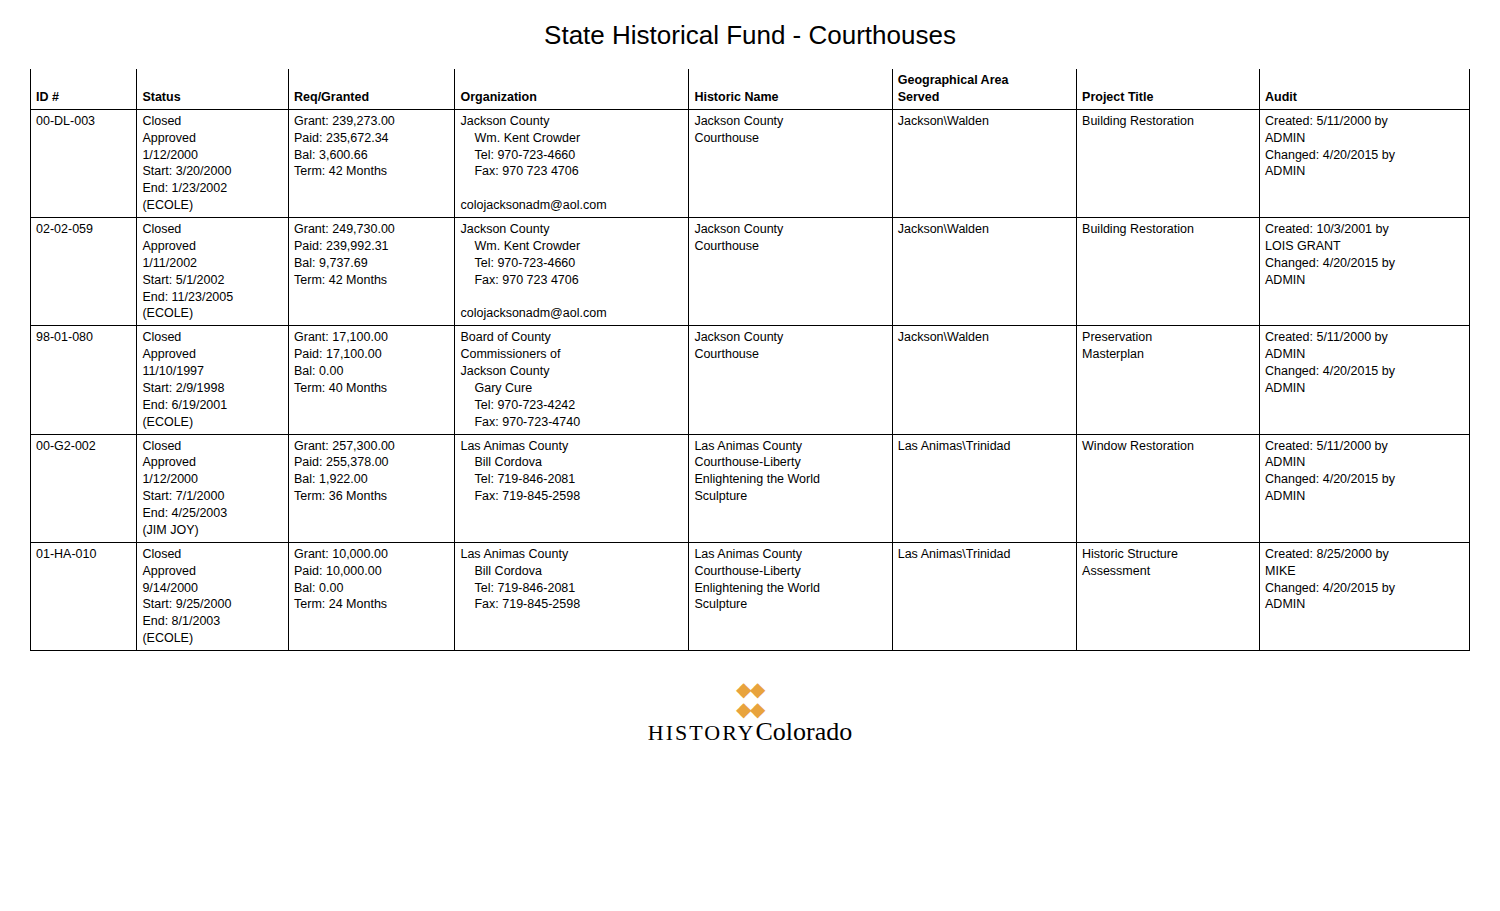State Historical Fund - Courthouses
| ID # | Status | Req/Granted | Organization | Historic Name | Geographical Area Served | Project Title | Audit |
| --- | --- | --- | --- | --- | --- | --- | --- |
| 00-DL-003 | Closed Approved 1/12/2000 Start: 3/20/2000 End: 1/23/2002 (ECOLE) | Grant: 239,273.00 Paid: 235,672.34 Bal: 3,600.66 Term: 42 Months | Jackson County Wm. Kent Crowder Tel: 970-723-4660 Fax: 970 723 4706 colojacksonadm@aol.com | Jackson County Courthouse | Jackson\Walden | Building Restoration | Created: 5/11/2000 by ADMIN Changed: 4/20/2015 by ADMIN |
| 02-02-059 | Closed Approved 1/11/2002 Start: 5/1/2002 End: 11/23/2005 (ECOLE) | Grant: 249,730.00 Paid: 239,992.31 Bal: 9,737.69 Term: 42 Months | Jackson County Wm. Kent Crowder Tel: 970-723-4660 Fax: 970 723 4706 colojacksonadm@aol.com | Jackson County Courthouse | Jackson\Walden | Building Restoration | Created: 10/3/2001 by LOIS GRANT Changed: 4/20/2015 by ADMIN |
| 98-01-080 | Closed Approved 11/10/1997 Start: 2/9/1998 End: 6/19/2001 (ECOLE) | Grant: 17,100.00 Paid: 17,100.00 Bal: 0.00 Term: 40 Months | Board of County Commissioners of Jackson County Gary Cure Tel: 970-723-4242 Fax: 970-723-4740 | Jackson County Courthouse | Jackson\Walden | Preservation Masterplan | Created: 5/11/2000 by ADMIN Changed: 4/20/2015 by ADMIN |
| 00-G2-002 | Closed Approved 1/12/2000 Start: 7/1/2000 End: 4/25/2003 (JIM JOY) | Grant: 257,300.00 Paid: 255,378.00 Bal: 1,922.00 Term: 36 Months | Las Animas County Bill Cordova Tel: 719-846-2081 Fax: 719-845-2598 | Las Animas County Courthouse-Liberty Enlightening the World Sculpture | Las Animas\Trinidad | Window Restoration | Created: 5/11/2000 by ADMIN Changed: 4/20/2015 by ADMIN |
| 01-HA-010 | Closed Approved 9/14/2000 Start: 9/25/2000 End: 8/1/2003 (ECOLE) | Grant: 10,000.00 Paid: 10,000.00 Bal: 0.00 Term: 24 Months | Las Animas County Bill Cordova Tel: 719-846-2081 Fax: 719-845-2598 | Las Animas County Courthouse-Liberty Enlightening the World Sculpture | Las Animas\Trinidad | Historic Structure Assessment | Created: 8/25/2000 by MIKE Changed: 4/20/2015 by ADMIN |
◆◆
◆◆
HISTORYColorado